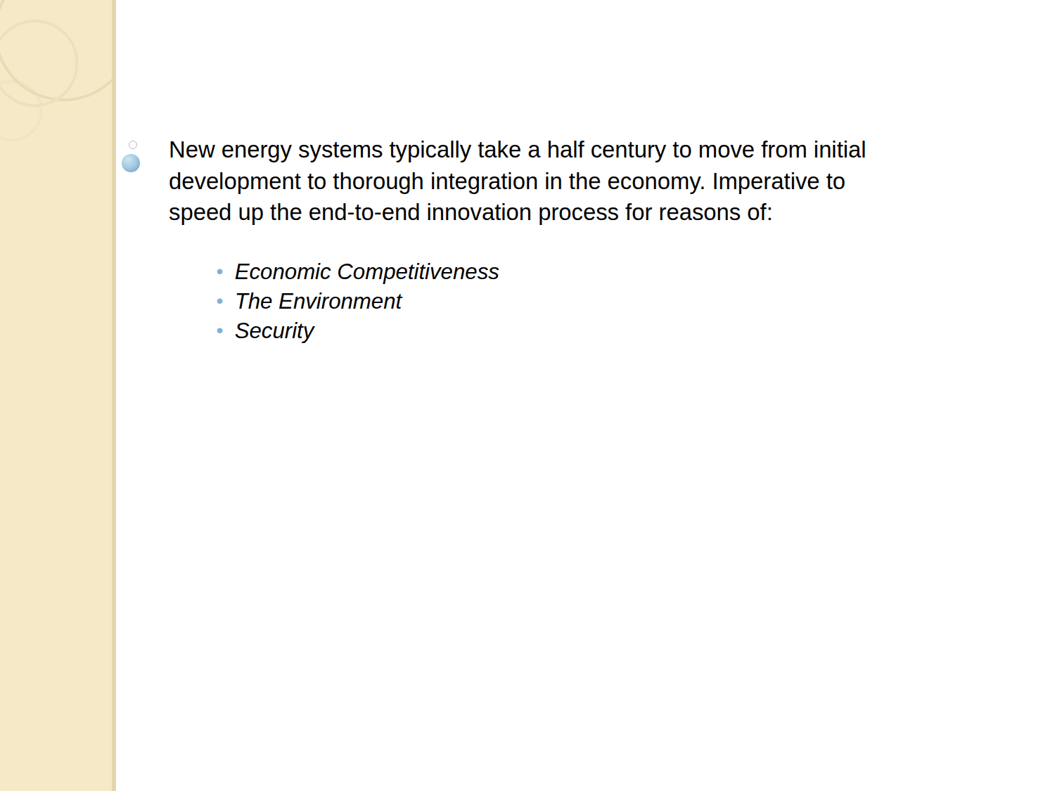New energy systems typically take a half century to move from initial development to thorough integration in the economy. Imperative to speed up the end-to-end innovation process for reasons of:
Economic Competitiveness
The Environment
Security